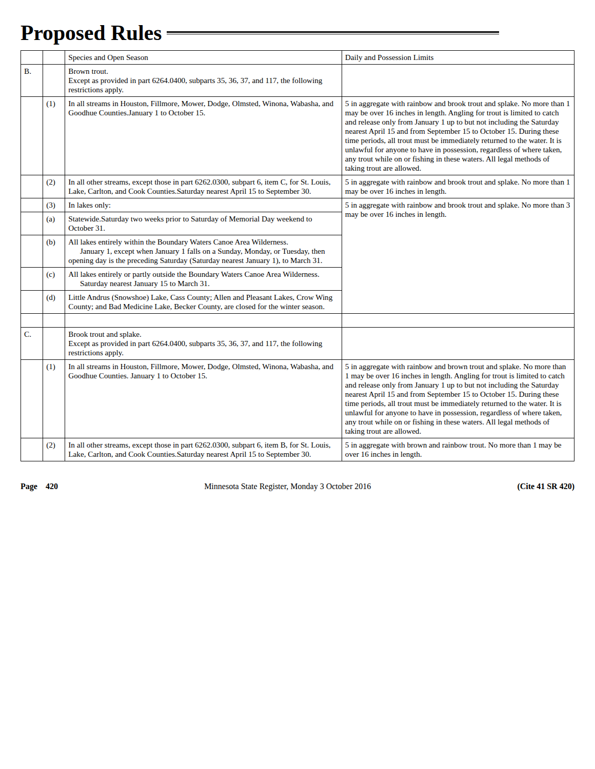Proposed Rules
| | | Species and Open Season | Daily and Possession Limits |
| B. | | Brown trout. Except as provided in part 6264.0400, subparts 35, 36, 37, and 117, the following restrictions apply. | |
| | (1) | In all streams in Houston, Fillmore, Mower, Dodge, Olmsted, Winona, Wabasha, and Goodhue Counties.January 1 to October 15. | 5 in aggregate with rainbow and brook trout and splake. No more than 1 may be over 16 inches in length. Angling for trout is limited to catch and release only from January 1 up to but not including the Saturday nearest April 15 and from September 15 to October 15. During these time periods, all trout must be immediately returned to the water. It is unlawful for anyone to have in possession, regardless of where taken, any trout while on or fishing in these waters. All legal methods of taking trout are allowed. |
| | (2) | In all other streams, except those in part 6262.0300, subpart 6, item C, for St. Louis, Lake, Carlton, and Cook Counties.Saturday nearest April 15 to September 30. | 5 in aggregate with rainbow and brook trout and splake. No more than 1 may be over 16 inches in length. |
| | (3) | In lakes only: | 5 in aggregate with rainbow and brook trout and splake. No more than 3 may be over 16 inches in length. |
| | (a) | Statewide.Saturday two weeks prior to Saturday of Memorial Day weekend to October 31. |
| | (b) | All lakes entirely within the Boundary Waters Canoe Area Wilderness. January 1, except when January 1 falls on a Sunday, Monday, or Tuesday, then opening day is the preceding Saturday (Saturday nearest January 1), to March 31. |
| | (c) | All lakes entirely or partly outside the Boundary Waters Canoe Area Wilderness. Saturday nearest January 15 to March 31. |
| | (d) | Little Andrus (Snowshoe) Lake, Cass County; Allen and Pleasant Lakes, Crow Wing County; and Bad Medicine Lake, Becker County, are closed for the winter season. |
| C. | | Brook trout and splake. Except as provided in part 6264.0400, subparts 35, 36, 37, and 117, the following restrictions apply. | |
| | (1) | In all streams in Houston, Fillmore, Mower, Dodge, Olmsted, Winona, Wabasha, and Goodhue Counties. January 1 to October 15. | 5 in aggregate with rainbow and brown trout and splake. No more than 1 may be over 16 inches in length. Angling for trout is limited to catch and release only from January 1 up to but not including the Saturday nearest April 15 and from September 15 to October 15. During these time periods, all trout must be immediately returned to the water. It is unlawful for anyone to have in possession, regardless of where taken, any trout while on or fishing in these waters. All legal methods of taking trout are allowed. |
| | (2) | In all other streams, except those in part 6262.0300, subpart 6, item B, for St. Louis, Lake, Carlton, and Cook Counties.Saturday nearest April 15 to September 30. | 5 in aggregate with brown and rainbow trout. No more than 1 may be over 16 inches in length. |
Page 420 Minnesota State Register, Monday 3 October 2016 (Cite 41 SR 420)